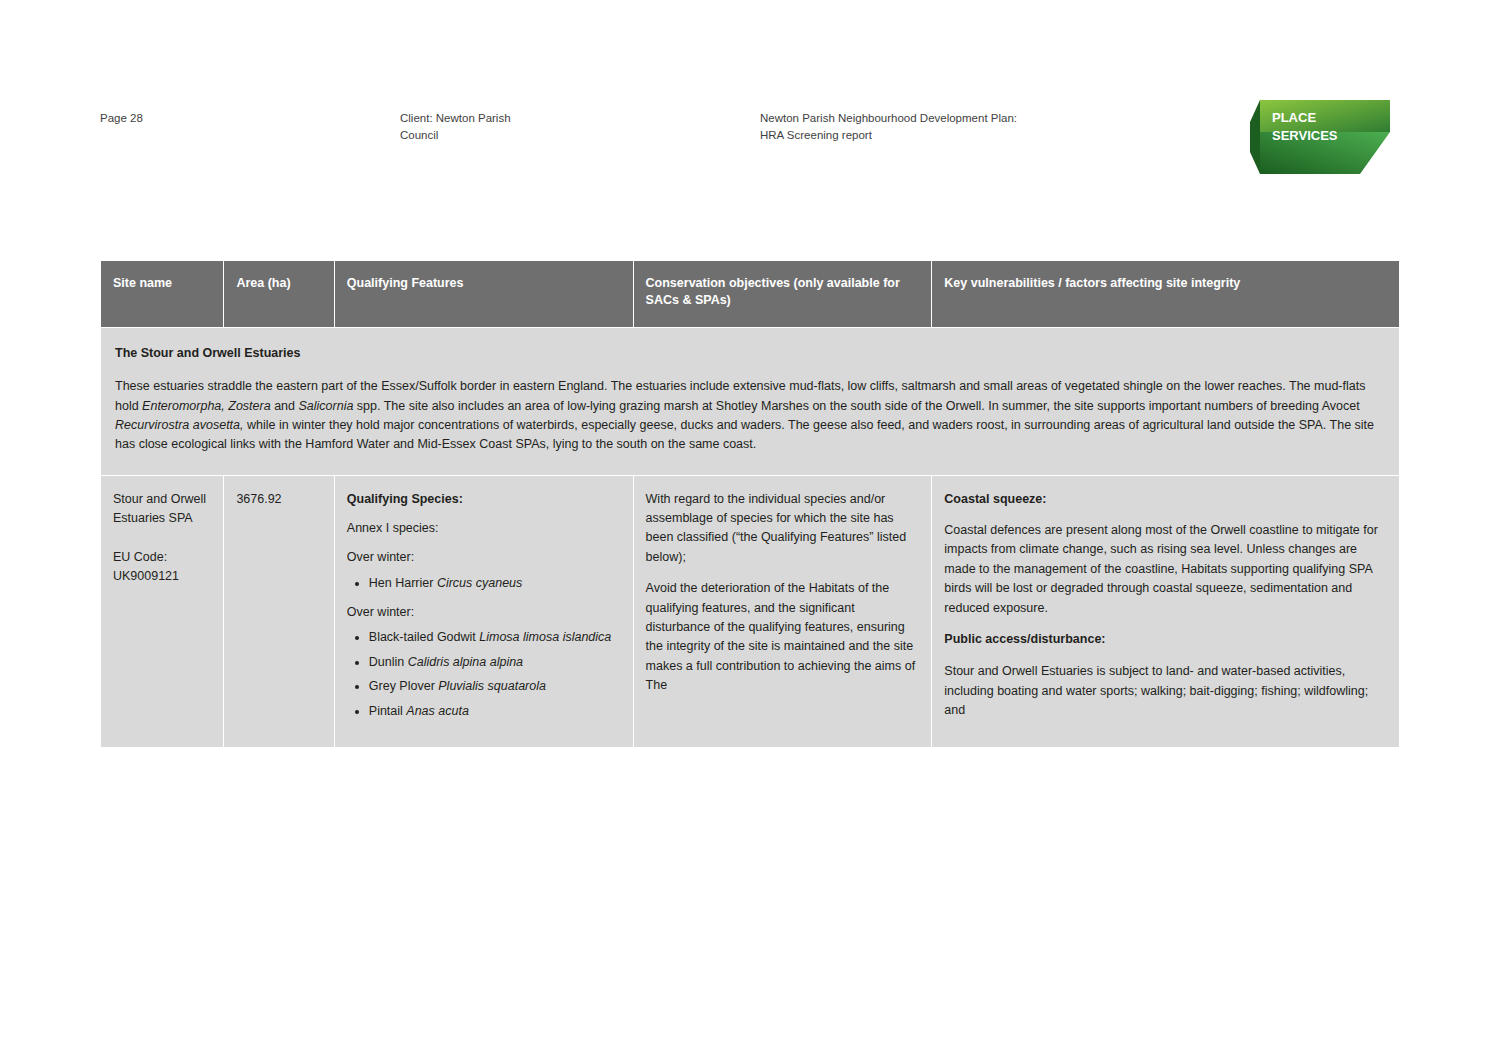Page 28
Client: Newton Parish
Council
Newton Parish Neighbourhood Development Plan:
HRA Screening report
PLACE SERVICES
| Site name | Area (ha) | Qualifying Features | Conservation objectives (only available for SACs & SPAs) | Key vulnerabilities / factors affecting site integrity |
| --- | --- | --- | --- | --- |
| The Stour and Orwell Estuaries These estuaries straddle the eastern part of the Essex/Suffolk border in eastern England. The estuaries include extensive mud-flats, low cliffs, saltmarsh and small areas of vegetated shingle on the lower reaches. The mud-flats hold Enteromorpha, Zostera and Salicornia spp. The site also includes an area of low-lying grazing marsh at Shotley Marshes on the south side of the Orwell. In summer, the site supports important numbers of breeding Avocet Recurvirostra avosetta, while in winter they hold major concentrations of waterbirds, especially geese, ducks and waders. The geese also feed, and waders roost, in surrounding areas of agricultural land outside the SPA. The site has close ecological links with the Hamford Water and Mid-Essex Coast SPAs, lying to the south on the same coast. |
| Stour and Orwell Estuaries SPA EU Code: UK9009121 | 3676.92 | Qualifying Species: Annex I species: Over winter: Hen Harrier Circus cyaneus Over winter: Black-tailed Godwit Limosa limosa islandica Dunlin Calidris alpina alpina Grey Plover Pluvialis squatarola Pintail Anas acuta | With regard to the individual species and/or assemblage of species for which the site has been classified (“the Qualifying Features” listed below); Avoid the deterioration of the Habitats of the qualifying features, and the significant disturbance of the qualifying features, ensuring the integrity of the site is maintained and the site makes a full contribution to achieving the aims of The | Coastal squeeze: Coastal defences are present along most of the Orwell coastline to mitigate for impacts from climate change, such as rising sea level. Unless changes are made to the management of the coastline, Habitats supporting qualifying SPA birds will be lost or degraded through coastal squeeze, sedimentation and reduced exposure. Public access/disturbance: Stour and Orwell Estuaries is subject to land- and water-based activities, including boating and water sports; walking; bait-digging; fishing; wildfowling; and |